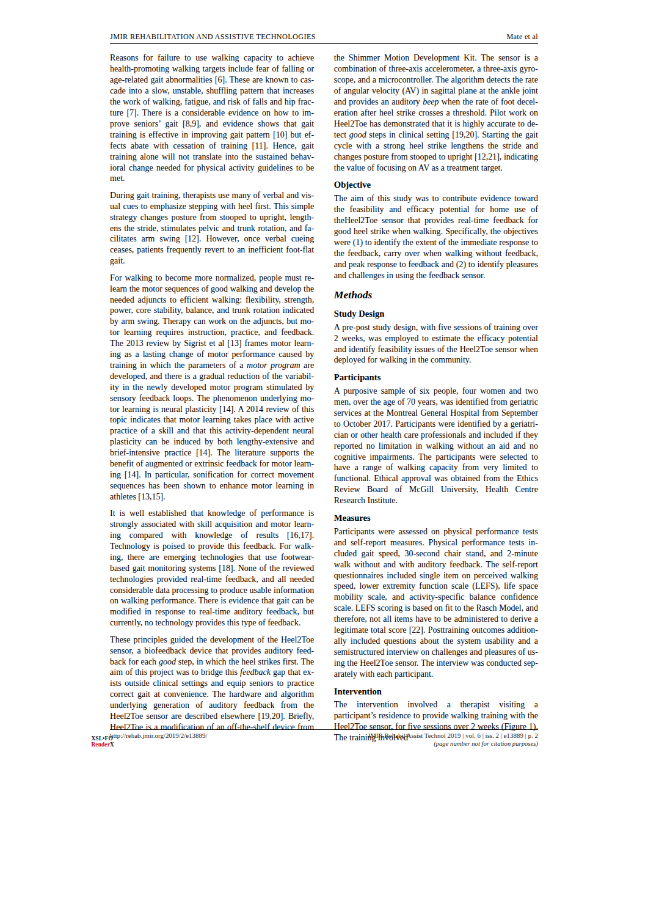JMIR Rehabilitation and Assistive Technologies Mate et al
Reasons for failure to use walking capacity to achieve health-promoting walking targets include fear of falling or age-related gait abnormalities [6]. These are known to cascade into a slow, unstable, shuffling pattern that increases the work of walking, fatigue, and risk of falls and hip fracture [7]. There is a considerable evidence on how to improve seniors’ gait [8,9], and evidence shows that gait training is effective in improving gait pattern [10] but effects abate with cessation of training [11]. Hence, gait training alone will not translate into the sustained behavioral change needed for physical activity guidelines to be met.
During gait training, therapists use many of verbal and visual cues to emphasize stepping with heel first. This simple strategy changes posture from stooped to upright, lengthens the stride, stimulates pelvic and trunk rotation, and facilitates arm swing [12]. However, once verbal cueing ceases, patients frequently revert to an inefficient foot-flat gait.
For walking to become more normalized, people must relearn the motor sequences of good walking and develop the needed adjuncts to efficient walking: flexibility, strength, power, core stability, balance, and trunk rotation indicated by arm swing. Therapy can work on the adjuncts, but motor learning requires instruction, practice, and feedback. The 2013 review by Sigrist et al [13] frames motor learning as a lasting change of motor performance caused by training in which the parameters of a motor program are developed, and there is a gradual reduction of the variability in the newly developed motor program stimulated by sensory feedback loops. The phenomenon underlying motor learning is neural plasticity [14]. A 2014 review of this topic indicates that motor learning takes place with active practice of a skill and that this activity-dependent neural plasticity can be induced by both lengthy-extensive and brief-intensive practice [14]. The literature supports the benefit of augmented or extrinsic feedback for motor learning [14]. In particular, sonification for correct movement sequences has been shown to enhance motor learning in athletes [13,15].
It is well established that knowledge of performance is strongly associated with skill acquisition and motor learning compared with knowledge of results [16,17]. Technology is poised to provide this feedback. For walking, there are emerging technologies that use footwear-based gait monitoring systems [18]. None of the reviewed technologies provided real-time feedback, and all needed considerable data processing to produce usable information on walking performance. There is evidence that gait can be modified in response to real-time auditory feedback, but currently, no technology provides this type of feedback.
These principles guided the development of the Heel2Toe sensor, a biofeedback device that provides auditory feedback for each good step, in which the heel strikes first. The aim of this project was to bridge this feedback gap that exists outside clinical settings and equip seniors to practice correct gait at convenience. The hardware and algorithm underlying generation of auditory feedback from the Heel2Toe sensor are described elsewhere [19,20]. Briefly, Heel2Toe is a modification of an off-the-shelf device from the Shimmer Motion Development Kit. The sensor is a combination of three-axis accelerometer, a three-axis gyroscope, and a microcontroller. The algorithm detects the rate of angular velocity (AV) in sagittal plane at the ankle joint and provides an auditory beep when the rate of foot deceleration after heel strike crosses a threshold. Pilot work on Heel2Toe has demonstrated that it is highly accurate to detect good steps in clinical setting [19,20]. Starting the gait cycle with a strong heel strike lengthens the stride and changes posture from stooped to upright [12,21], indicating the value of focusing on AV as a treatment target.
Objective
The aim of this study was to contribute evidence toward the feasibility and efficacy potential for home use of theHeel2Toe sensor that provides real-time feedback for good heel strike when walking. Specifically, the objectives were (1) to identify the extent of the immediate response to the feedback, carry over when walking without feedback, and peak response to feedback and (2) to identify pleasures and challenges in using the feedback sensor.
Methods
Study Design
A pre-post study design, with five sessions of training over 2 weeks, was employed to estimate the efficacy potential and identify feasibility issues of the Heel2Toe sensor when deployed for walking in the community.
Participants
A purposive sample of six people, four women and two men, over the age of 70 years, was identified from geriatric services at the Montreal General Hospital from September to October 2017. Participants were identified by a geriatrician or other health care professionals and included if they reported no limitation in walking without an aid and no cognitive impairments. The participants were selected to have a range of walking capacity from very limited to functional. Ethical approval was obtained from the Ethics Review Board of McGill University, Health Centre Research Institute.
Measures
Participants were assessed on physical performance tests and self-report measures. Physical performance tests included gait speed, 30-second chair stand, and 2-minute walk without and with auditory feedback. The self-report questionnaires included single item on perceived walking speed, lower extremity function scale (LEFS), life space mobility scale, and activity-specific balance confidence scale. LEFS scoring is based on fit to the Rasch Model, and therefore, not all items have to be administered to derive a legitimate total score [22]. Posttraining outcomes additionally included questions about the system usability and a semistructured interview on challenges and pleasures of using the Heel2Toe sensor. The interview was conducted separately with each participant.
Intervention
The intervention involved a therapist visiting a participant’s residence to provide walking training with the Heel2Toe sensor, for five sessions over 2 weeks (Figure 1). The training involved
http://rehab.jmir.org/2019/2/e13889/ JMIR Rehabil Assist Technol 2019 | vol. 6 | iss. 2 | e13889 | p. 2
(page number not for citation purposes)
XSL•FO
Render X